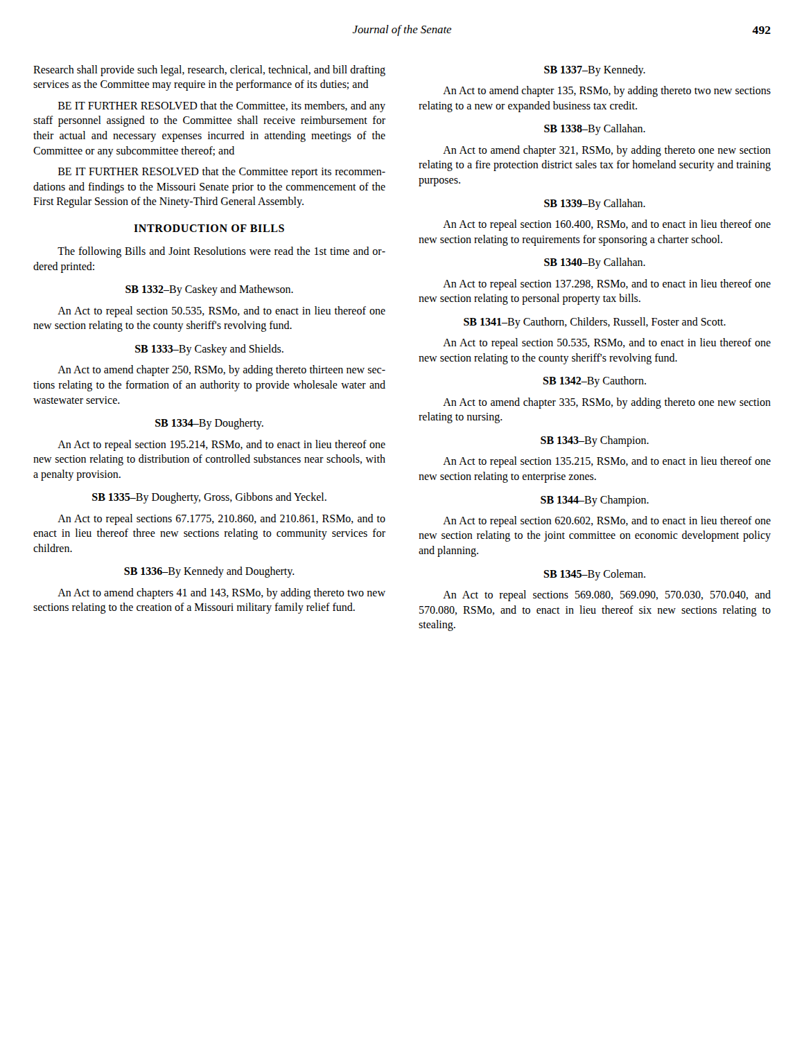Journal of the Senate 492
Research shall provide such legal, research, clerical, technical, and bill drafting services as the Committee may require in the performance of its duties; and
BE IT FURTHER RESOLVED that the Committee, its members, and any staff personnel assigned to the Committee shall receive reimbursement for their actual and necessary expenses incurred in attending meetings of the Committee or any subcommittee thereof; and
BE IT FURTHER RESOLVED that the Committee report its recommendations and findings to the Missouri Senate prior to the commencement of the First Regular Session of the Ninety-Third General Assembly.
INTRODUCTION OF BILLS
The following Bills and Joint Resolutions were read the 1st time and ordered printed:
SB 1332–By Caskey and Mathewson.
An Act to repeal section 50.535, RSMo, and to enact in lieu thereof one new section relating to the county sheriff's revolving fund.
SB 1333–By Caskey and Shields.
An Act to amend chapter 250, RSMo, by adding thereto thirteen new sections relating to the formation of an authority to provide wholesale water and wastewater service.
SB 1334–By Dougherty.
An Act to repeal section 195.214, RSMo, and to enact in lieu thereof one new section relating to distribution of controlled substances near schools, with a penalty provision.
SB 1335–By Dougherty, Gross, Gibbons and Yeckel.
An Act to repeal sections 67.1775, 210.860, and 210.861, RSMo, and to enact in lieu thereof three new sections relating to community services for children.
SB 1336–By Kennedy and Dougherty.
An Act to amend chapters 41 and 143, RSMo, by adding thereto two new sections relating to the creation of a Missouri military family relief fund.
SB 1337–By Kennedy.
An Act to amend chapter 135, RSMo, by adding thereto two new sections relating to a new or expanded business tax credit.
SB 1338–By Callahan.
An Act to amend chapter 321, RSMo, by adding thereto one new section relating to a fire protection district sales tax for homeland security and training purposes.
SB 1339–By Callahan.
An Act to repeal section 160.400, RSMo, and to enact in lieu thereof one new section relating to requirements for sponsoring a charter school.
SB 1340–By Callahan.
An Act to repeal section 137.298, RSMo, and to enact in lieu thereof one new section relating to personal property tax bills.
SB 1341–By Cauthorn, Childers, Russell, Foster and Scott.
An Act to repeal section 50.535, RSMo, and to enact in lieu thereof one new section relating to the county sheriff's revolving fund.
SB 1342–By Cauthorn.
An Act to amend chapter 335, RSMo, by adding thereto one new section relating to nursing.
SB 1343–By Champion.
An Act to repeal section 135.215, RSMo, and to enact in lieu thereof one new section relating to enterprise zones.
SB 1344–By Champion.
An Act to repeal section 620.602, RSMo, and to enact in lieu thereof one new section relating to the joint committee on economic development policy and planning.
SB 1345–By Coleman.
An Act to repeal sections 569.080, 569.090, 570.030, 570.040, and 570.080, RSMo, and to enact in lieu thereof six new sections relating to stealing.